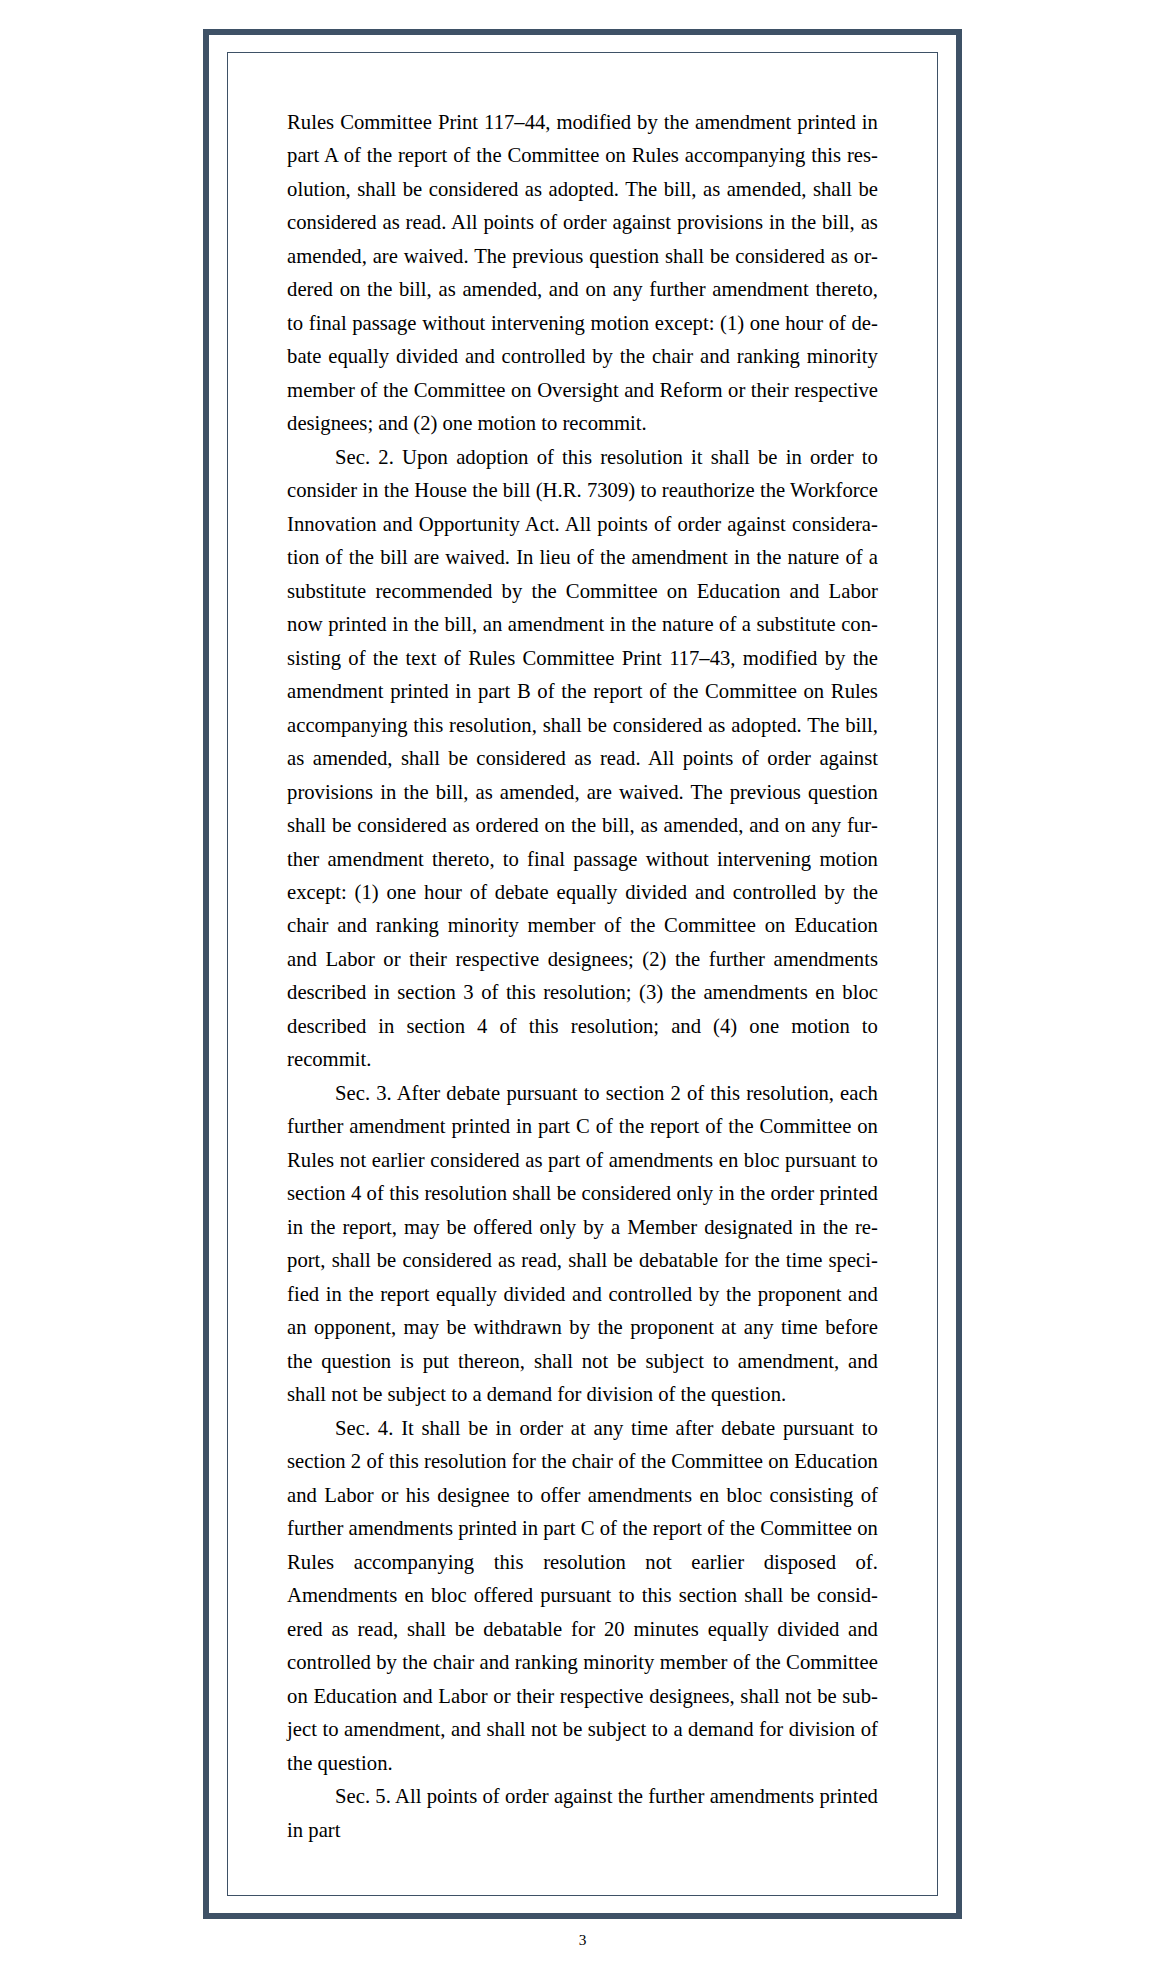Rules Committee Print 117–44, modified by the amendment printed in part A of the report of the Committee on Rules accompanying this resolution, shall be considered as adopted. The bill, as amended, shall be considered as read. All points of order against provisions in the bill, as amended, are waived. The previous question shall be considered as ordered on the bill, as amended, and on any further amendment thereto, to final passage without intervening motion except: (1) one hour of debate equally divided and controlled by the chair and ranking minority member of the Committee on Oversight and Reform or their respective designees; and (2) one motion to recommit.
Sec. 2. Upon adoption of this resolution it shall be in order to consider in the House the bill (H.R. 7309) to reauthorize the Workforce Innovation and Opportunity Act. All points of order against consideration of the bill are waived. In lieu of the amendment in the nature of a substitute recommended by the Committee on Education and Labor now printed in the bill, an amendment in the nature of a substitute consisting of the text of Rules Committee Print 117–43, modified by the amendment printed in part B of the report of the Committee on Rules accompanying this resolution, shall be considered as adopted. The bill, as amended, shall be considered as read. All points of order against provisions in the bill, as amended, are waived. The previous question shall be considered as ordered on the bill, as amended, and on any further amendment thereto, to final passage without intervening motion except: (1) one hour of debate equally divided and controlled by the chair and ranking minority member of the Committee on Education and Labor or their respective designees; (2) the further amendments described in section 3 of this resolution; (3) the amendments en bloc described in section 4 of this resolution; and (4) one motion to recommit.
Sec. 3. After debate pursuant to section 2 of this resolution, each further amendment printed in part C of the report of the Committee on Rules not earlier considered as part of amendments en bloc pursuant to section 4 of this resolution shall be considered only in the order printed in the report, may be offered only by a Member designated in the report, shall be considered as read, shall be debatable for the time specified in the report equally divided and controlled by the proponent and an opponent, may be withdrawn by the proponent at any time before the question is put thereon, shall not be subject to amendment, and shall not be subject to a demand for division of the question.
Sec. 4. It shall be in order at any time after debate pursuant to section 2 of this resolution for the chair of the Committee on Education and Labor or his designee to offer amendments en bloc consisting of further amendments printed in part C of the report of the Committee on Rules accompanying this resolution not earlier disposed of. Amendments en bloc offered pursuant to this section shall be considered as read, shall be debatable for 20 minutes equally divided and controlled by the chair and ranking minority member of the Committee on Education and Labor or their respective designees, shall not be subject to amendment, and shall not be subject to a demand for division of the question.
Sec. 5. All points of order against the further amendments printed in part
3